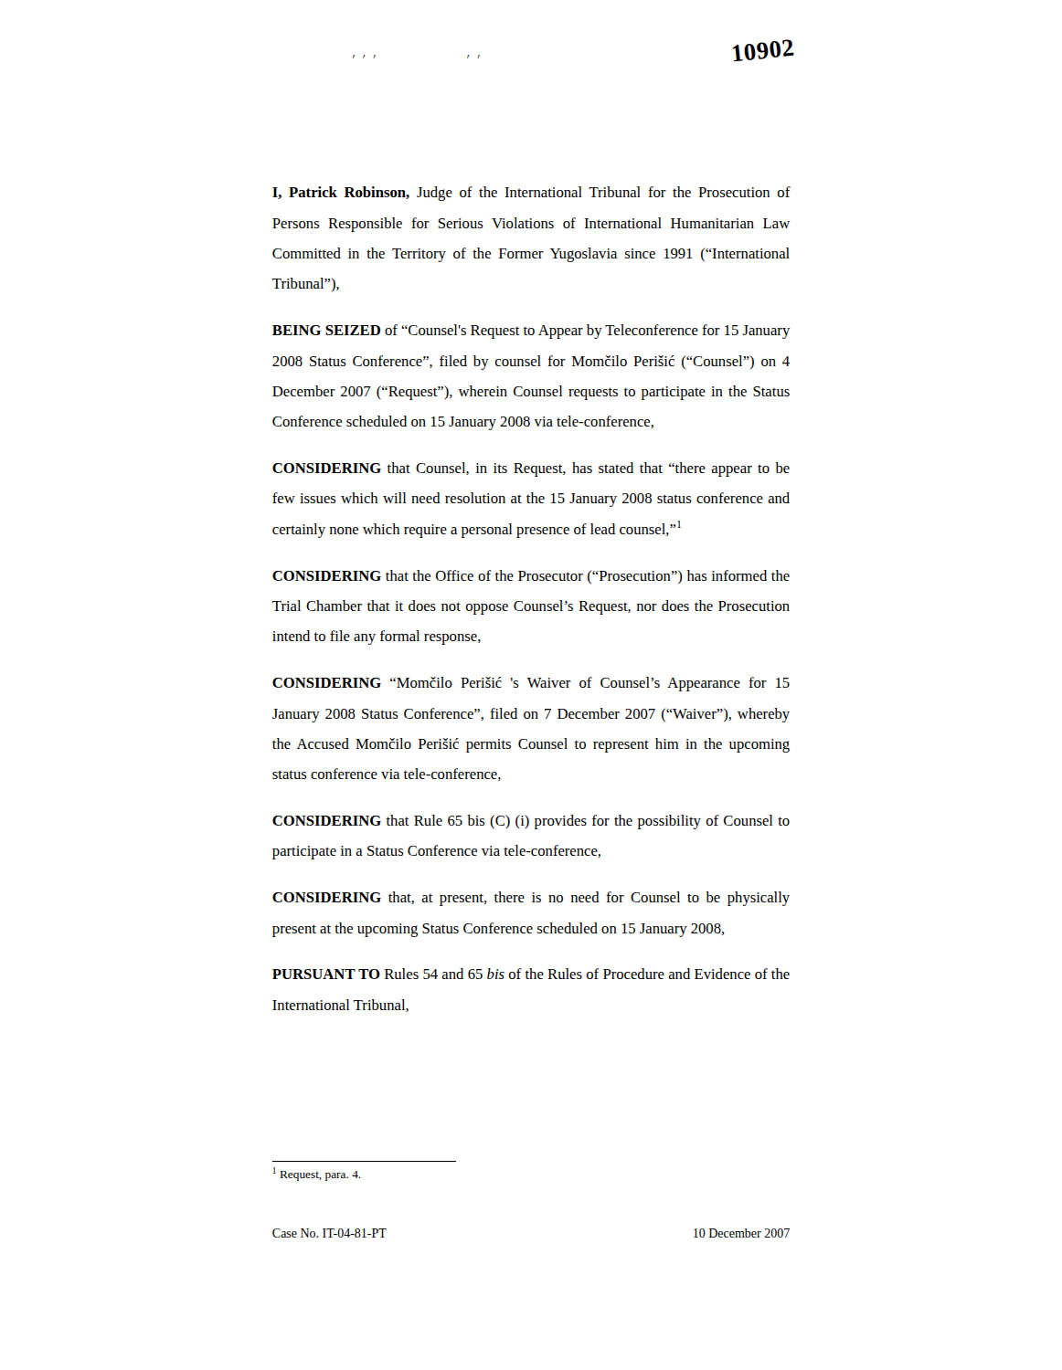,,, ,,
10902
I, Patrick Robinson, Judge of the International Tribunal for the Prosecution of Persons Responsible for Serious Violations of International Humanitarian Law Committed in the Territory of the Former Yugoslavia since 1991 (“International Tribunal”),
BEING SEIZED of “Counsel's Request to Appear by Teleconference for 15 January 2008 Status Conference”, filed by counsel for Momčilo Perišić (“Counsel”) on 4 December 2007 (“Request”), wherein Counsel requests to participate in the Status Conference scheduled on 15 January 2008 via tele-conference,
CONSIDERING that Counsel, in its Request, has stated that “there appear to be few issues which will need resolution at the 15 January 2008 status conference and certainly none which require a personal presence of lead counsel,”1
CONSIDERING that the Office of the Prosecutor (“Prosecution”) has informed the Trial Chamber that it does not oppose Counsel’s Request, nor does the Prosecution intend to file any formal response,
CONSIDERING “Momčilo Perišić 's Waiver of Counsel’s Appearance for 15 January 2008 Status Conference”, filed on 7 December 2007 (“Waiver”), whereby the Accused Momčilo Perišić permits Counsel to represent him in the upcoming status conference via tele-conference,
CONSIDERING that Rule 65 bis (C) (i) provides for the possibility of Counsel to participate in a Status Conference via tele-conference,
CONSIDERING that, at present, there is no need for Counsel to be physically present at the upcoming Status Conference scheduled on 15 January 2008,
PURSUANT TO Rules 54 and 65 bis of the Rules of Procedure and Evidence of the International Tribunal,
1 Request, para. 4.
Case No. IT-04-81-PT 10 December 2007